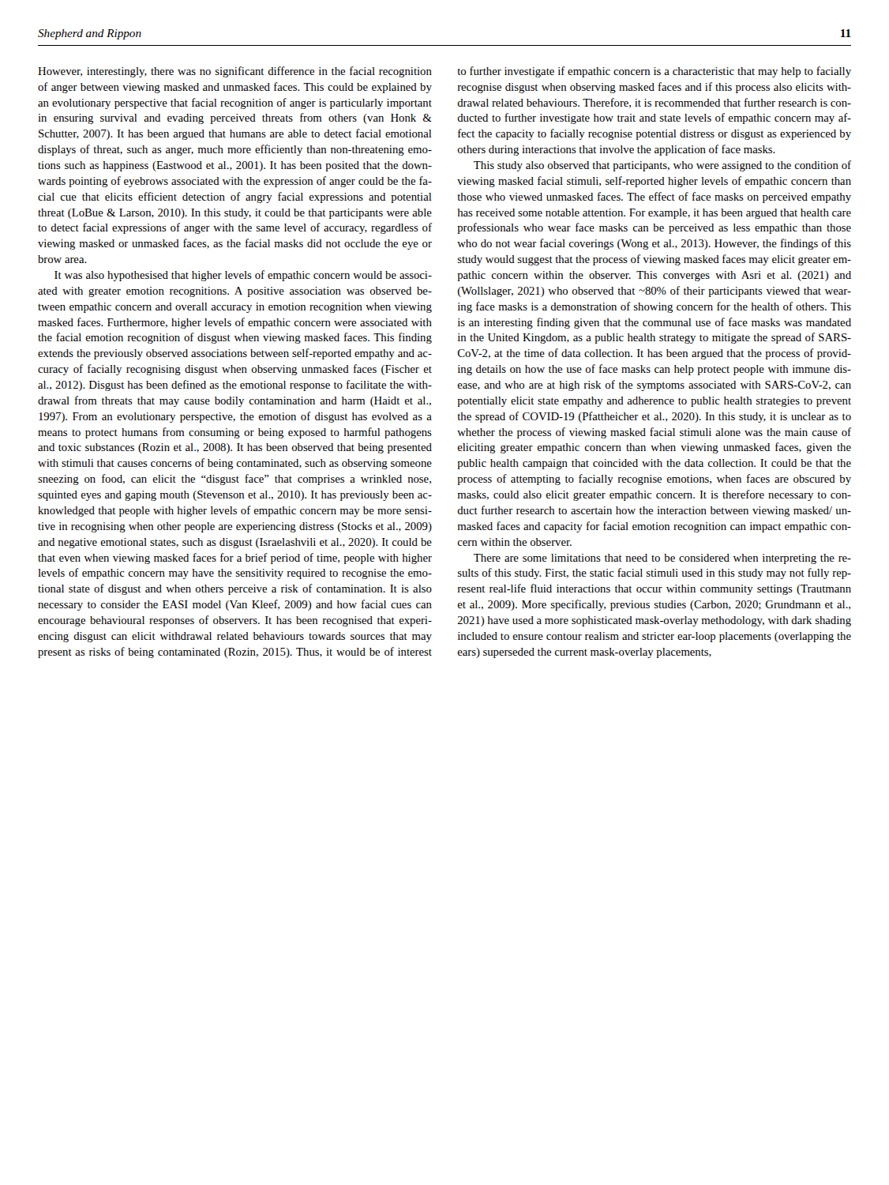Shepherd and Rippon 11
However, interestingly, there was no significant difference in the facial recognition of anger between viewing masked and unmasked faces. This could be explained by an evolutionary perspective that facial recognition of anger is particularly important in ensuring survival and evading perceived threats from others (van Honk & Schutter, 2007). It has been argued that humans are able to detect facial emotional displays of threat, such as anger, much more efficiently than non-threatening emotions such as happiness (Eastwood et al., 2001). It has been posited that the downwards pointing of eyebrows associated with the expression of anger could be the facial cue that elicits efficient detection of angry facial expressions and potential threat (LoBue & Larson, 2010). In this study, it could be that participants were able to detect facial expressions of anger with the same level of accuracy, regardless of viewing masked or unmasked faces, as the facial masks did not occlude the eye or brow area.
It was also hypothesised that higher levels of empathic concern would be associated with greater emotion recognitions. A positive association was observed between empathic concern and overall accuracy in emotion recognition when viewing masked faces. Furthermore, higher levels of empathic concern were associated with the facial emotion recognition of disgust when viewing masked faces. This finding extends the previously observed associations between self-reported empathy and accuracy of facially recognising disgust when observing unmasked faces (Fischer et al., 2012). Disgust has been defined as the emotional response to facilitate the withdrawal from threats that may cause bodily contamination and harm (Haidt et al., 1997). From an evolutionary perspective, the emotion of disgust has evolved as a means to protect humans from consuming or being exposed to harmful pathogens and toxic substances (Rozin et al., 2008). It has been observed that being presented with stimuli that causes concerns of being contaminated, such as observing someone sneezing on food, can elicit the “disgust face” that comprises a wrinkled nose, squinted eyes and gaping mouth (Stevenson et al., 2010). It has previously been acknowledged that people with higher levels of empathic concern may be more sensitive in recognising when other people are experiencing distress (Stocks et al., 2009) and negative emotional states, such as disgust (Israelashvili et al., 2020). It could be that even when viewing masked faces for a brief period of time, people with higher levels of empathic concern may have the sensitivity required to recognise the emotional state of disgust and when others perceive a risk of contamination. It is also necessary to consider the EASI model (Van Kleef, 2009) and how facial cues can encourage behavioural responses of observers. It has been recognised that experiencing disgust can elicit withdrawal related behaviours towards sources that may present as risks of being contaminated (Rozin, 2015). Thus, it would be of interest to further investigate if empathic concern is a characteristic that may help to facially recognise disgust when observing masked faces and if this process also elicits withdrawal related behaviours. Therefore, it is recommended that further research is conducted to further investigate how trait and state levels of empathic concern may affect the capacity to facially recognise potential distress or disgust as experienced by others during interactions that involve the application of face masks.
This study also observed that participants, who were assigned to the condition of viewing masked facial stimuli, self-reported higher levels of empathic concern than those who viewed unmasked faces. The effect of face masks on perceived empathy has received some notable attention. For example, it has been argued that health care professionals who wear face masks can be perceived as less empathic than those who do not wear facial coverings (Wong et al., 2013). However, the findings of this study would suggest that the process of viewing masked faces may elicit greater empathic concern within the observer. This converges with Asri et al. (2021) and (Wollslager, 2021) who observed that ~80% of their participants viewed that wearing face masks is a demonstration of showing concern for the health of others. This is an interesting finding given that the communal use of face masks was mandated in the United Kingdom, as a public health strategy to mitigate the spread of SARS-CoV-2, at the time of data collection. It has been argued that the process of providing details on how the use of face masks can help protect people with immune disease, and who are at high risk of the symptoms associated with SARS-CoV-2, can potentially elicit state empathy and adherence to public health strategies to prevent the spread of COVID-19 (Pfattheicher et al., 2020). In this study, it is unclear as to whether the process of viewing masked facial stimuli alone was the main cause of eliciting greater empathic concern than when viewing unmasked faces, given the public health campaign that coincided with the data collection. It could be that the process of attempting to facially recognise emotions, when faces are obscured by masks, could also elicit greater empathic concern. It is therefore necessary to conduct further research to ascertain how the interaction between viewing masked/ unmasked faces and capacity for facial emotion recognition can impact empathic concern within the observer.
There are some limitations that need to be considered when interpreting the results of this study. First, the static facial stimuli used in this study may not fully represent real-life fluid interactions that occur within community settings (Trautmann et al., 2009). More specifically, previous studies (Carbon, 2020; Grundmann et al., 2021) have used a more sophisticated mask-overlay methodology, with dark shading included to ensure contour realism and stricter ear-loop placements (overlapping the ears) superseded the current mask-overlay placements,